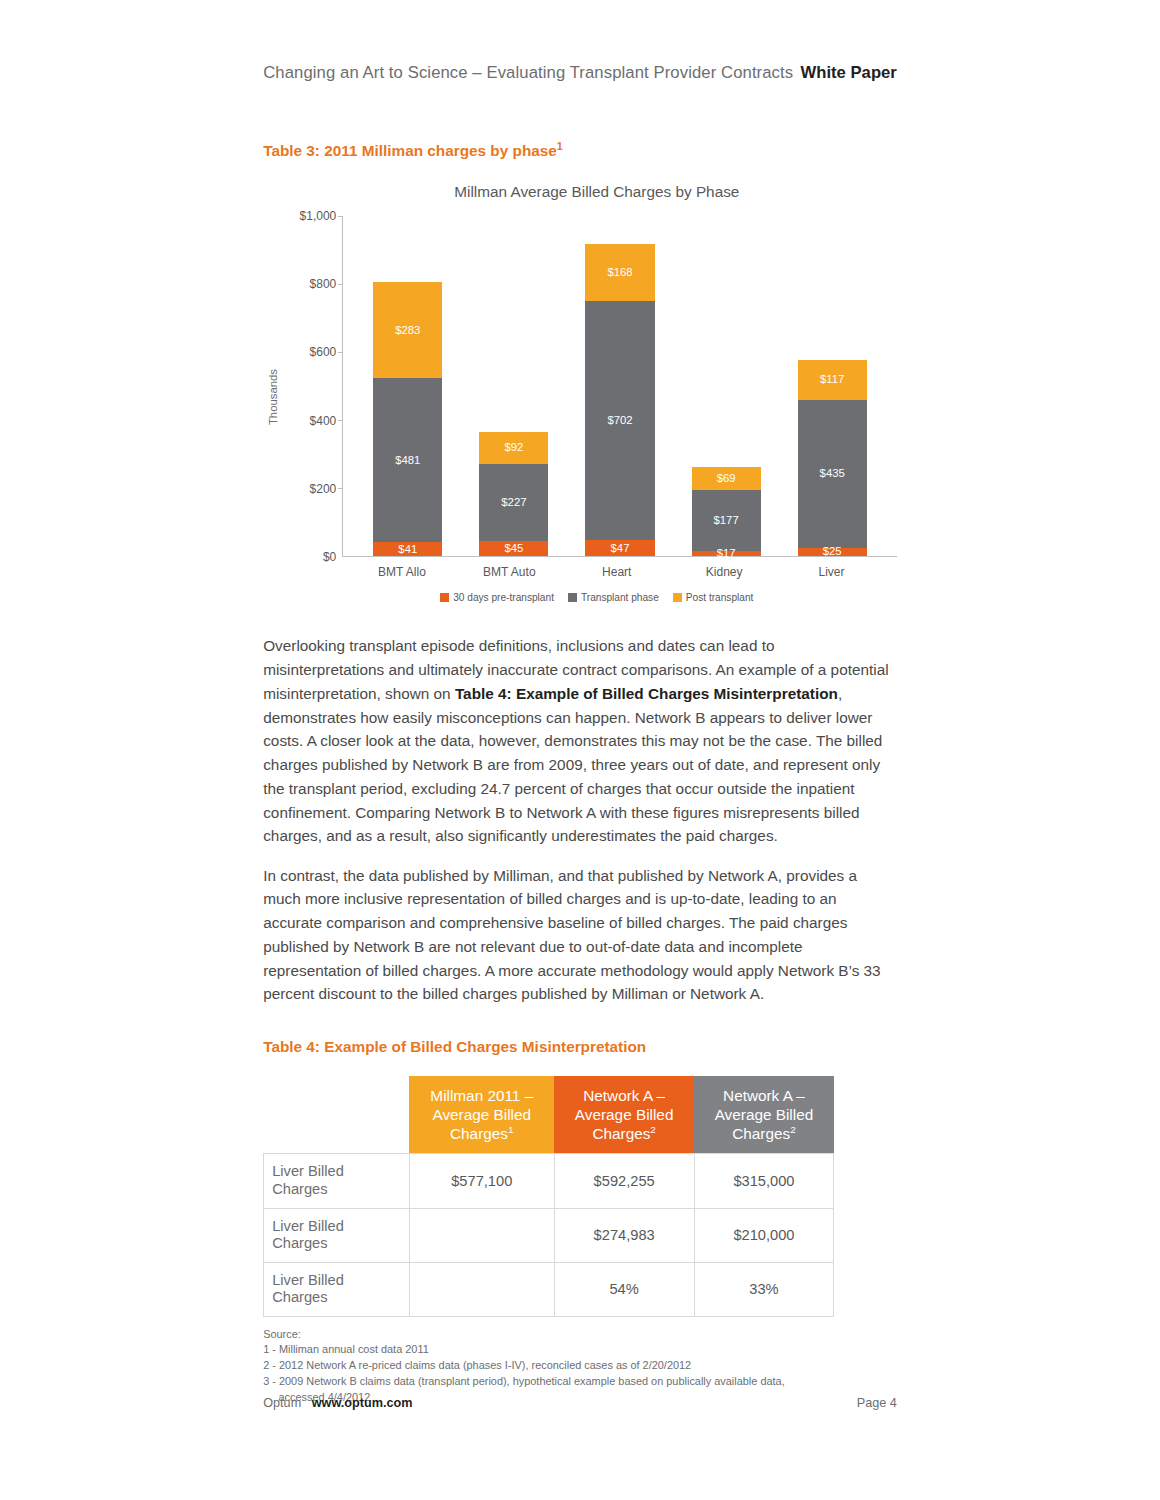Changing an Art to Science – Evaluating Transplant Provider Contracts
White Paper
Table 3: 2011 Milliman charges by phase1
Millman Average Billed Charges by Phase
Thousands
$1,000
$800
$600
$400
$200
$0
$283
$481
$41
$92
$227
$45
$168
$702
$47
$69
$177
$17
$117
$435
$25
BMT Allo
BMT Auto
Heart
Kidney
Liver
30 days pre-transplant
Transplant phase
Post transplant
Overlooking transplant episode definitions, inclusions and dates can lead to misinterpretations and ultimately inaccurate contract comparisons. An example of a potential misinterpretation, shown on Table 4: Example of Billed Charges Misinterpretation, demonstrates how easily misconceptions can happen. Network B appears to deliver lower costs. A closer look at the data, however, demonstrates this may not be the case. The billed charges published by Network B are from 2009, three years out of date, and represent only the transplant period, excluding 24.7 percent of charges that occur outside the inpatient confinement. Comparing Network B to Network A with these figures misrepresents billed charges, and as a result, also significantly underestimates the paid charges.
In contrast, the data published by Milliman, and that published by Network A, provides a much more inclusive representation of billed charges and is up-to-date, leading to an accurate comparison and comprehensive baseline of billed charges. The paid charges published by Network B are not relevant due to out-of-date data and incomplete representation of billed charges. A more accurate methodology would apply Network B’s 33 percent discount to the billed charges published by Milliman or Network A.
Table 4: Example of Billed Charges Misinterpretation
| | Millman 2011 – Average Billed Charges 1 | Network A – Average Billed Charges 2 | Network A – Average Billed Charges 2 |
| --- | --- | --- | --- |
| Liver Billed Charges | $577,100 | $592,255 | $315,000 |
| Liver Billed Charges | | $274,983 | $210,000 |
| Liver Billed Charges | | 54% | 33% |
Source:
1 - Milliman annual cost data 2011
2 - 2012 Network A re-priced claims data (phases I-IV), reconciled cases as of 2/20/2012
3 - 2009 Network B claims data (transplant period), hypothetical example based on publically available data, accessed 4/4/2012
Optum www.optum.com
Page 4